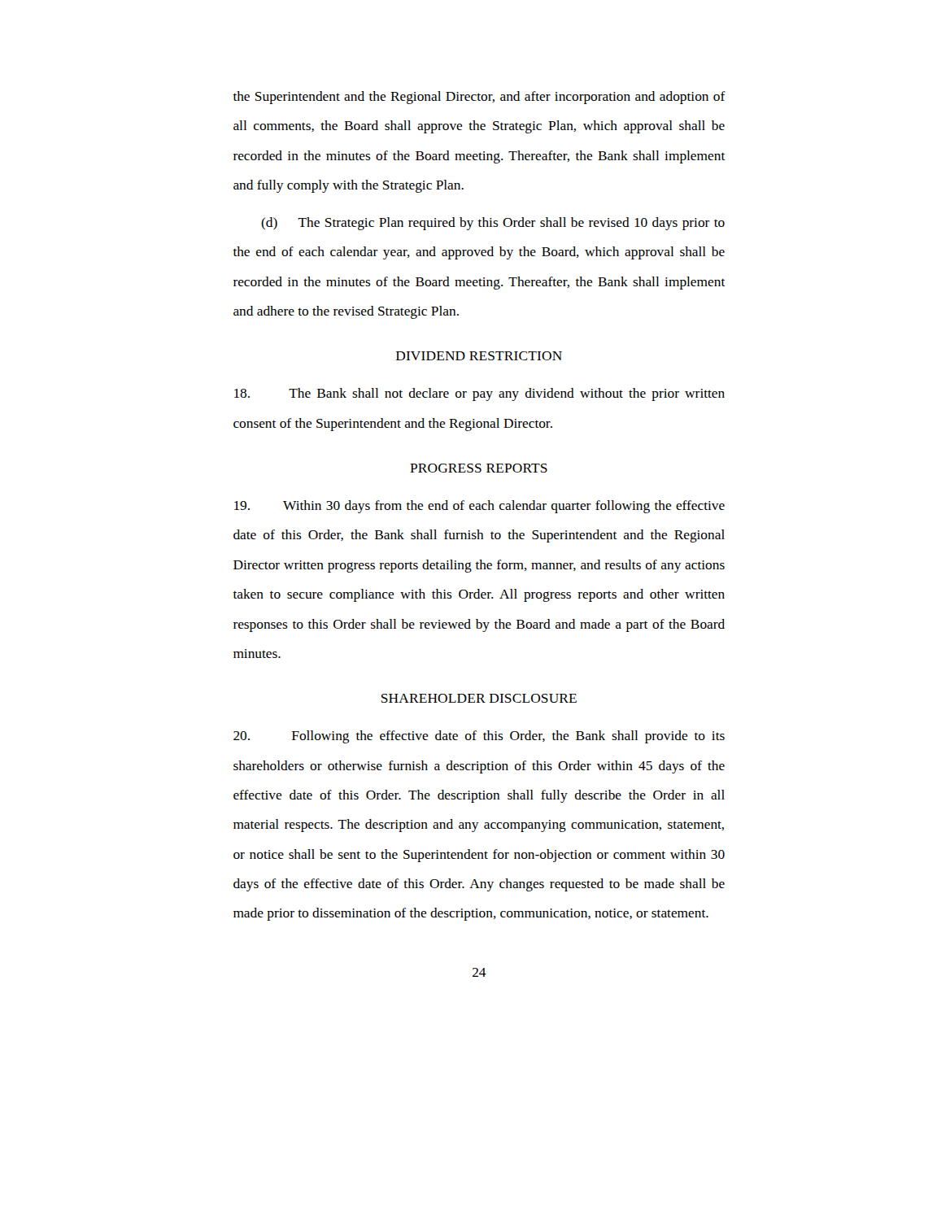the Superintendent and the Regional Director, and after incorporation and adoption of all comments, the Board shall approve the Strategic Plan, which approval shall be recorded in the minutes of the Board meeting. Thereafter, the Bank shall implement and fully comply with the Strategic Plan.
(d) The Strategic Plan required by this Order shall be revised 10 days prior to the end of each calendar year, and approved by the Board, which approval shall be recorded in the minutes of the Board meeting. Thereafter, the Bank shall implement and adhere to the revised Strategic Plan.
DIVIDEND RESTRICTION
18. The Bank shall not declare or pay any dividend without the prior written consent of the Superintendent and the Regional Director.
PROGRESS REPORTS
19. Within 30 days from the end of each calendar quarter following the effective date of this Order, the Bank shall furnish to the Superintendent and the Regional Director written progress reports detailing the form, manner, and results of any actions taken to secure compliance with this Order. All progress reports and other written responses to this Order shall be reviewed by the Board and made a part of the Board minutes.
SHAREHOLDER DISCLOSURE
20. Following the effective date of this Order, the Bank shall provide to its shareholders or otherwise furnish a description of this Order within 45 days of the effective date of this Order. The description shall fully describe the Order in all material respects. The description and any accompanying communication, statement, or notice shall be sent to the Superintendent for non-objection or comment within 30 days of the effective date of this Order. Any changes requested to be made shall be made prior to dissemination of the description, communication, notice, or statement.
24